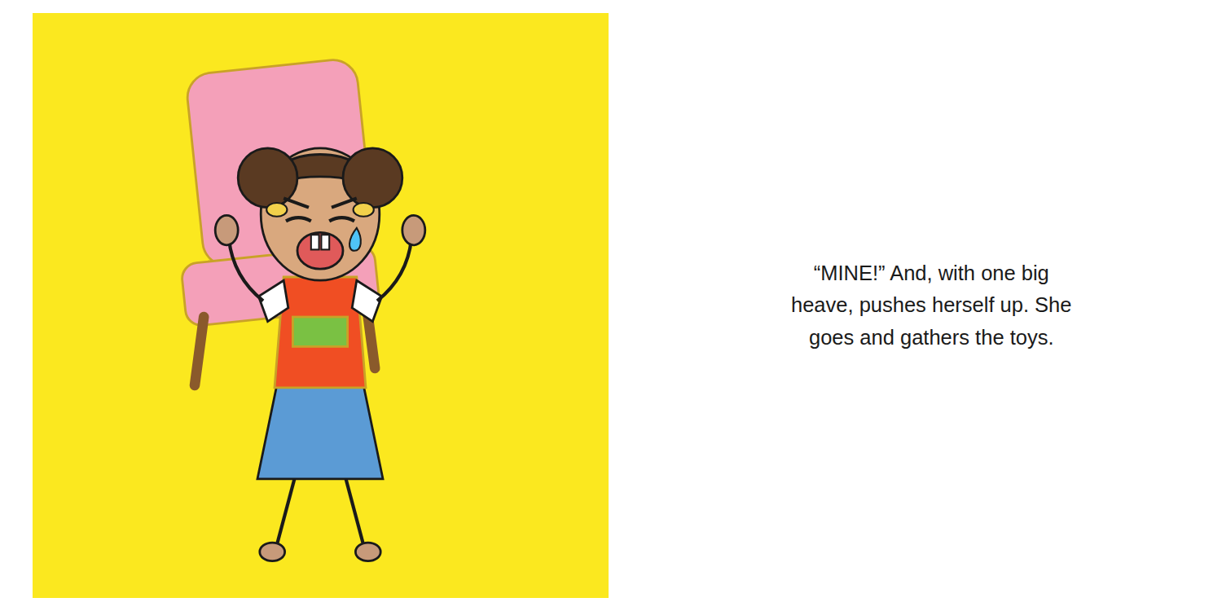“MINE!” And, with one big heave, pushes herself up. She goes and gathers the toys.